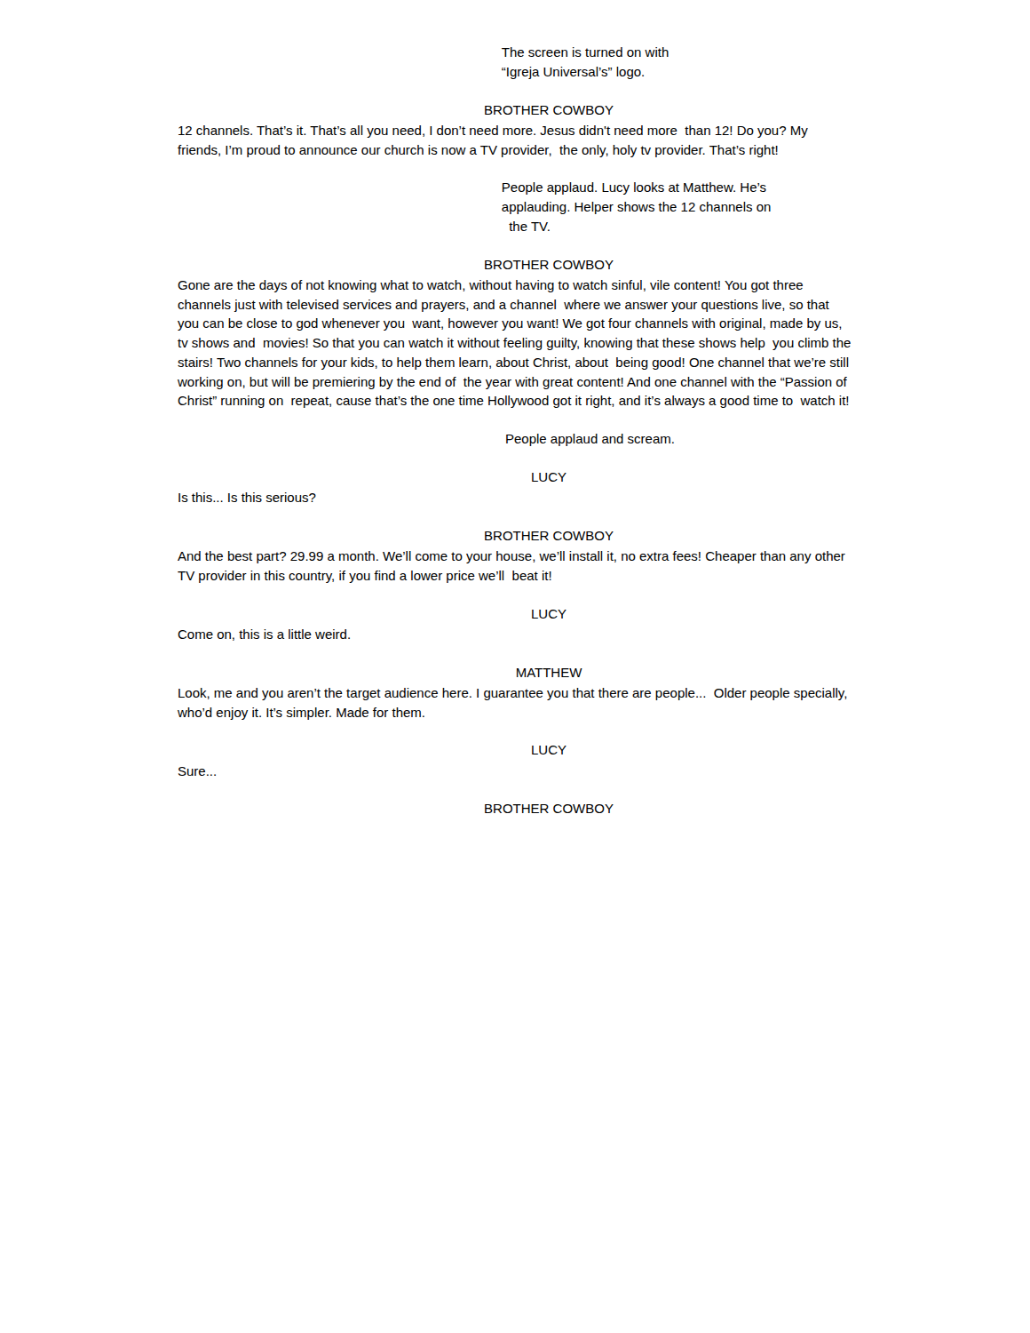The screen is turned on with
“Igreja Universal’s” logo.
BROTHER COWBOY
12 channels. That’s it. That’s all you need, I don’t need more. Jesus didn't need more than 12! Do you? My friends, I’m proud to announce our church is now a TV provider, the only, holy tv provider. That’s right!
People applaud. Lucy looks at Matthew. He’s
applauding. Helper shows the 12 channels on
the TV.
BROTHER COWBOY
Gone are the days of not knowing what to watch, without having to watch sinful, vile content! You got three channels just with televised services and prayers, and a channel where we answer your questions live, so that you can be close to god whenever you want, however you want! We got four channels with original, made by us, tv shows and movies! So that you can watch it without feeling guilty, knowing that these shows help you climb the stairs! Two channels for your kids, to help them learn, about Christ, about being good! One channel that we’re still working on, but will be premiering by the end of the year with great content! And one channel with the “Passion of Christ” running on repeat, cause that’s the one time Hollywood got it right, and it’s always a good time to watch it!
People applaud and scream.
LUCY
Is this... Is this serious?
BROTHER COWBOY
And the best part? 29.99 a month. We’ll come to your house, we’ll install it, no extra fees! Cheaper than any other TV provider in this country, if you find a lower price we’ll beat it!
LUCY
Come on, this is a little weird.
MATTHEW
Look, me and you aren’t the target audience here. I guarantee you that there are people... Older people specially, who’d enjoy it. It’s simpler. Made for them.
LUCY
Sure...
BROTHER COWBOY